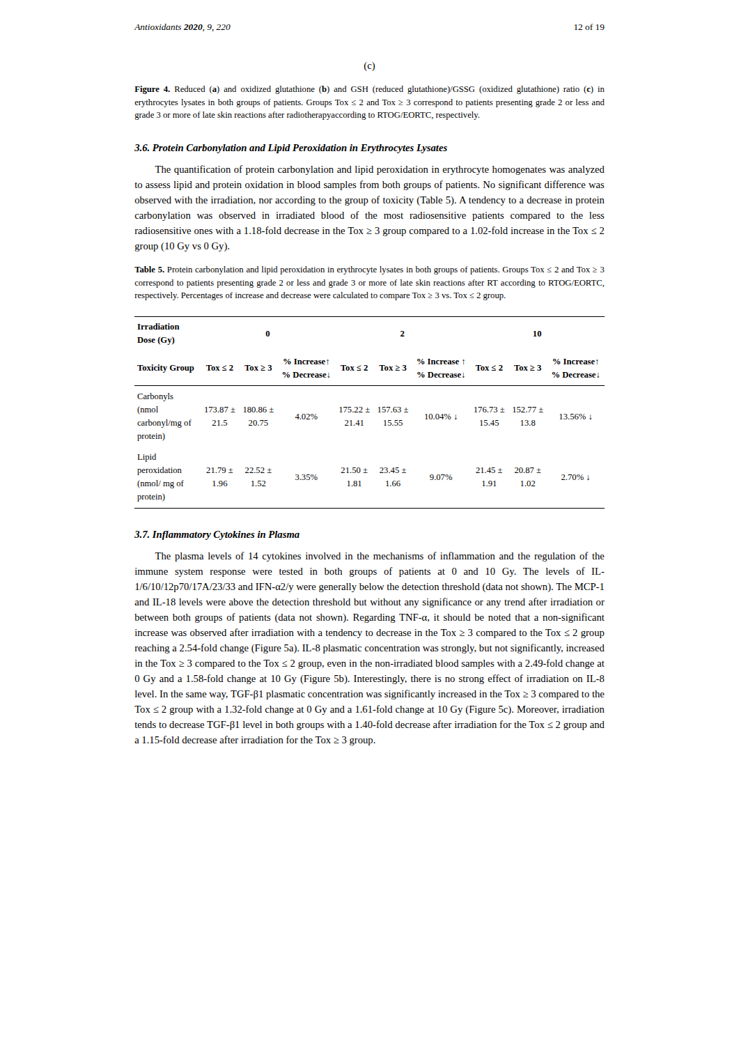Antioxidants 2020, 9, 220
12 of 19
(c)
Figure 4. Reduced (a) and oxidized glutathione (b) and GSH (reduced glutathione)/GSSG (oxidized glutathione) ratio (c) in erythrocytes lysates in both groups of patients. Groups Tox ≤ 2 and Tox ≥ 3 correspond to patients presenting grade 2 or less and grade 3 or more of late skin reactions after radiotherapyaccording to RTOG/EORTC, respectively.
3.6. Protein Carbonylation and Lipid Peroxidation in Erythrocytes Lysates
The quantification of protein carbonylation and lipid peroxidation in erythrocyte homogenates was analyzed to assess lipid and protein oxidation in blood samples from both groups of patients. No significant difference was observed with the irradiation, nor according to the group of toxicity (Table 5). A tendency to a decrease in protein carbonylation was observed in irradiated blood of the most radiosensitive patients compared to the less radiosensitive ones with a 1.18-fold decrease in the Tox ≥ 3 group compared to a 1.02-fold increase in the Tox ≤ 2 group (10 Gy vs 0 Gy).
Table 5. Protein carbonylation and lipid peroxidation in erythrocyte lysates in both groups of patients. Groups Tox ≤ 2 and Tox ≥ 3 correspond to patients presenting grade 2 or less and grade 3 or more of late skin reactions after RT according to RTOG/EORTC, respectively. Percentages of increase and decrease were calculated to compare Tox ≥ 3 vs. Tox ≤ 2 group.
| Irradiation Dose (Gy) | 0 | 2 | 10 |
| --- | --- | --- | --- |
| Toxicity Group | Tox ≤ 2 | Tox ≥ 3 | % Increase↑ % Decrease↓ | Tox ≤ 2 | Tox ≥ 3 | % Increase ↑ % Decrease↓ | Tox ≤ 2 | Tox ≥ 3 | % Increase↑ % Decrease↓ |
| Carbonyls (nmol carbonyl/mg of protein) | 173.87 ± 21.5 | 180.86 ± 20.75 | 4.02% | 175.22 ± 21.41 | 157.63 ± 15.55 | 10.04% ↓ | 176.73 ± 15.45 | 152.77 ± 13.8 | 13.56% ↓ |
| Lipid peroxidation (nmol/ mg of protein) | 21.79 ± 1.96 | 22.52 ± 1.52 | 3.35% | 21.50 ± 1.81 | 23.45 ± 1.66 | 9.07% | 21.45 ± 1.91 | 20.87 ± 1.02 | 2.70% ↓ |
3.7. Inflammatory Cytokines in Plasma
The plasma levels of 14 cytokines involved in the mechanisms of inflammation and the regulation of the immune system response were tested in both groups of patients at 0 and 10 Gy. The levels of IL-1/6/10/12p70/17A/23/33 and IFN-α2/y were generally below the detection threshold (data not shown). The MCP-1 and IL-18 levels were above the detection threshold but without any significance or any trend after irradiation or between both groups of patients (data not shown). Regarding TNF-α, it should be noted that a non-significant increase was observed after irradiation with a tendency to decrease in the Tox ≥ 3 compared to the Tox ≤ 2 group reaching a 2.54-fold change (Figure 5a). IL-8 plasmatic concentration was strongly, but not significantly, increased in the Tox ≥ 3 compared to the Tox ≤ 2 group, even in the non-irradiated blood samples with a 2.49-fold change at 0 Gy and a 1.58-fold change at 10 Gy (Figure 5b). Interestingly, there is no strong effect of irradiation on IL-8 level. In the same way, TGF-β1 plasmatic concentration was significantly increased in the Tox ≥ 3 compared to the Tox ≤ 2 group with a 1.32-fold change at 0 Gy and a 1.61-fold change at 10 Gy (Figure 5c). Moreover, irradiation tends to decrease TGF-β1 level in both groups with a 1.40-fold decrease after irradiation for the Tox ≤ 2 group and a 1.15-fold decrease after irradiation for the Tox ≥ 3 group.